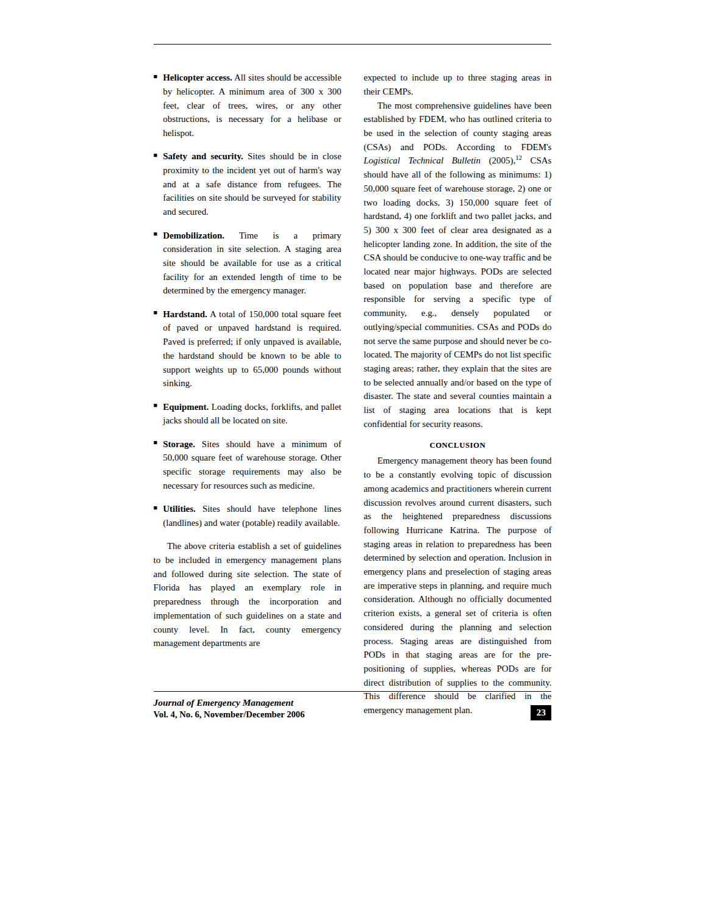Helicopter access. All sites should be accessible by helicopter. A minimum area of 300 x 300 feet, clear of trees, wires, or any other obstructions, is necessary for a helibase or helispot.
Safety and security. Sites should be in close proximity to the incident yet out of harm's way and at a safe distance from refugees. The facilities on site should be surveyed for stability and secured.
Demobilization. Time is a primary consideration in site selection. A staging area site should be available for use as a critical facility for an extended length of time to be determined by the emergency manager.
Hardstand. A total of 150,000 total square feet of paved or unpaved hardstand is required. Paved is preferred; if only unpaved is available, the hardstand should be known to be able to support weights up to 65,000 pounds without sinking.
Equipment. Loading docks, forklifts, and pallet jacks should all be located on site.
Storage. Sites should have a minimum of 50,000 square feet of warehouse storage. Other specific storage requirements may also be necessary for resources such as medicine.
Utilities. Sites should have telephone lines (landlines) and water (potable) readily available.
The above criteria establish a set of guidelines to be included in emergency management plans and followed during site selection. The state of Florida has played an exemplary role in preparedness through the incorporation and implementation of such guidelines on a state and county level. In fact, county emergency management departments are
expected to include up to three staging areas in their CEMPs.
The most comprehensive guidelines have been established by FDEM, who has outlined criteria to be used in the selection of county staging areas (CSAs) and PODs. According to FDEM's Logistical Technical Bulletin (2005),12 CSAs should have all of the following as minimums: 1) 50,000 square feet of warehouse storage, 2) one or two loading docks, 3) 150,000 square feet of hardstand, 4) one forklift and two pallet jacks, and 5) 300 x 300 feet of clear area designated as a helicopter landing zone. In addition, the site of the CSA should be conducive to one-way traffic and be located near major highways. PODs are selected based on population base and therefore are responsible for serving a specific type of community, e.g., densely populated or outlying/special communities. CSAs and PODs do not serve the same purpose and should never be co-located. The majority of CEMPs do not list specific staging areas; rather, they explain that the sites are to be selected annually and/or based on the type of disaster. The state and several counties maintain a list of staging area locations that is kept confidential for security reasons.
CONCLUSION
Emergency management theory has been found to be a constantly evolving topic of discussion among academics and practitioners wherein current discussion revolves around current disasters, such as the heightened preparedness discussions following Hurricane Katrina. The purpose of staging areas in relation to preparedness has been determined by selection and operation. Inclusion in emergency plans and preselection of staging areas are imperative steps in planning, and require much consideration. Although no officially documented criterion exists, a general set of criteria is often considered during the planning and selection process. Staging areas are distinguished from PODs in that staging areas are for the pre-positioning of supplies, whereas PODs are for direct distribution of supplies to the community. This difference should be clarified in the emergency management plan.
Journal of Emergency Management
Vol. 4, No. 6, November/December 2006
23